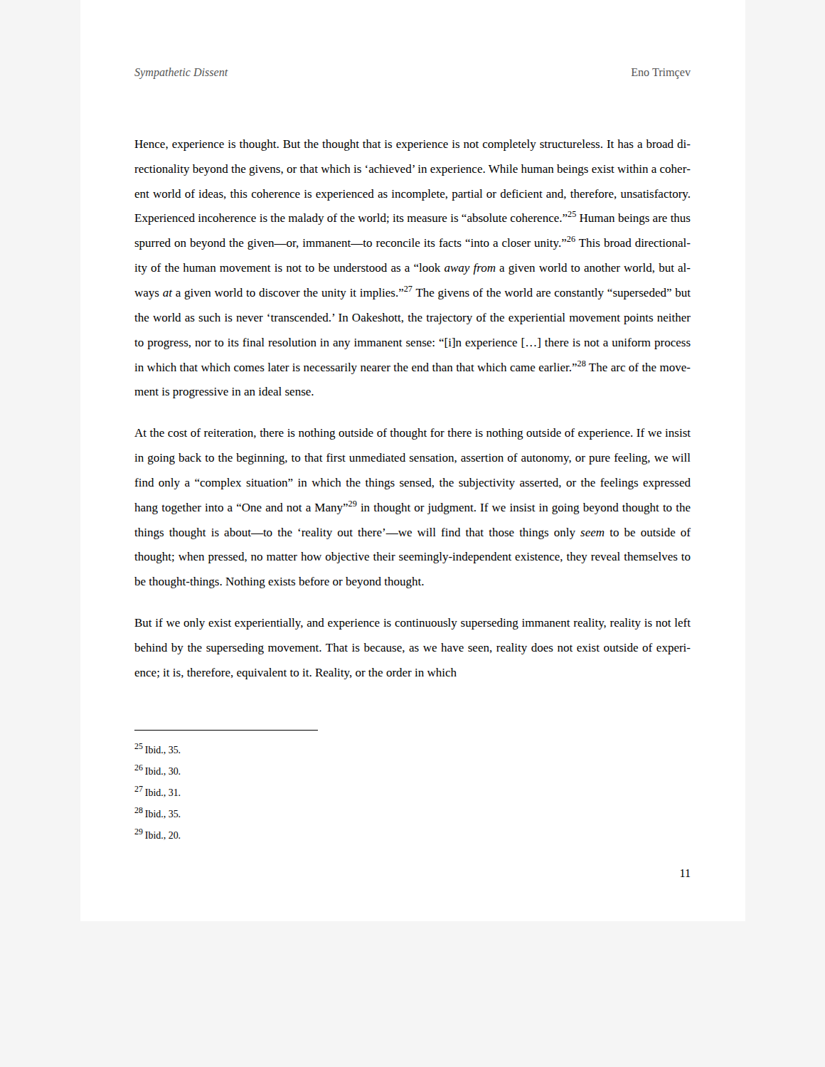Sympathetic Dissent Eno Trimçev
Hence, experience is thought. But the thought that is experience is not completely structureless. It has a broad directionality beyond the givens, or that which is ‘achieved’ in experience. While human beings exist within a coherent world of ideas, this coherence is experienced as incomplete, partial or deficient and, therefore, unsatisfactory. Experienced incoherence is the malady of the world; its measure is “absolute coherence.”25 Human beings are thus spurred on beyond the given—or, immanent—to reconcile its facts “into a closer unity.”26 This broad directionality of the human movement is not to be understood as a “look away from a given world to another world, but always at a given world to discover the unity it implies.”27 The givens of the world are constantly “superseded” but the world as such is never ‘transcended.’ In Oakeshott, the trajectory of the experiential movement points neither to progress, nor to its final resolution in any immanent sense: “[i]n experience […] there is not a uniform process in which that which comes later is necessarily nearer the end than that which came earlier.”28 The arc of the movement is progressive in an ideal sense.
At the cost of reiteration, there is nothing outside of thought for there is nothing outside of experience. If we insist in going back to the beginning, to that first unmediated sensation, assertion of autonomy, or pure feeling, we will find only a “complex situation” in which the things sensed, the subjectivity asserted, or the feelings expressed hang together into a “One and not a Many”29 in thought or judgment. If we insist in going beyond thought to the things thought is about—to the ‘reality out there’—we will find that those things only seem to be outside of thought; when pressed, no matter how objective their seemingly-independent existence, they reveal themselves to be thought-things. Nothing exists before or beyond thought.
But if we only exist experientially, and experience is continuously superseding immanent reality, reality is not left behind by the superseding movement. That is because, as we have seen, reality does not exist outside of experience; it is, therefore, equivalent to it. Reality, or the order in which
25 Ibid., 35.
26 Ibid., 30.
27 Ibid., 31.
28 Ibid., 35.
29 Ibid., 20.
11